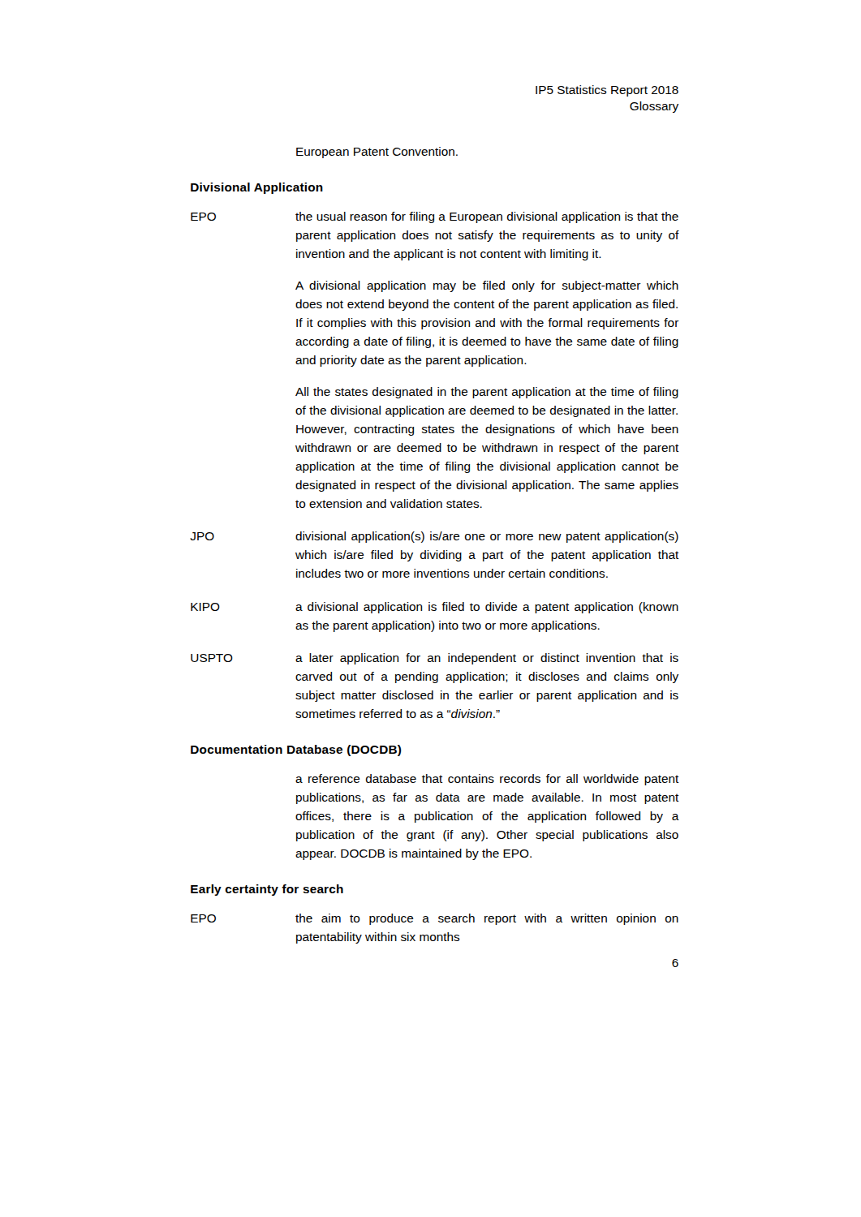IP5 Statistics Report 2018
Glossary
European Patent Convention.
Divisional Application
EPO
the usual reason for filing a European divisional application is that the parent application does not satisfy the requirements as to unity of invention and the applicant is not content with limiting it.
A divisional application may be filed only for subject-matter which does not extend beyond the content of the parent application as filed. If it complies with this provision and with the formal requirements for according a date of filing, it is deemed to have the same date of filing and priority date as the parent application.
All the states designated in the parent application at the time of filing of the divisional application are deemed to be designated in the latter. However, contracting states the designations of which have been withdrawn or are deemed to be withdrawn in respect of the parent application at the time of filing the divisional application cannot be designated in respect of the divisional application. The same applies to extension and validation states.
JPO
divisional application(s) is/are one or more new patent application(s) which is/are filed by dividing a part of the patent application that includes two or more inventions under certain conditions.
KIPO
a divisional application is filed to divide a patent application (known as the parent application) into two or more applications.
USPTO
a later application for an independent or distinct invention that is carved out of a pending application; it discloses and claims only subject matter disclosed in the earlier or parent application and is sometimes referred to as a “division.”
Documentation Database (DOCDB)
a reference database that contains records for all worldwide patent publications, as far as data are made available. In most patent offices, there is a publication of the application followed by a publication of the grant (if any). Other special publications also appear. DOCDB is maintained by the EPO.
Early certainty for search
EPO
the aim to produce a search report with a written opinion on patentability within six months
6